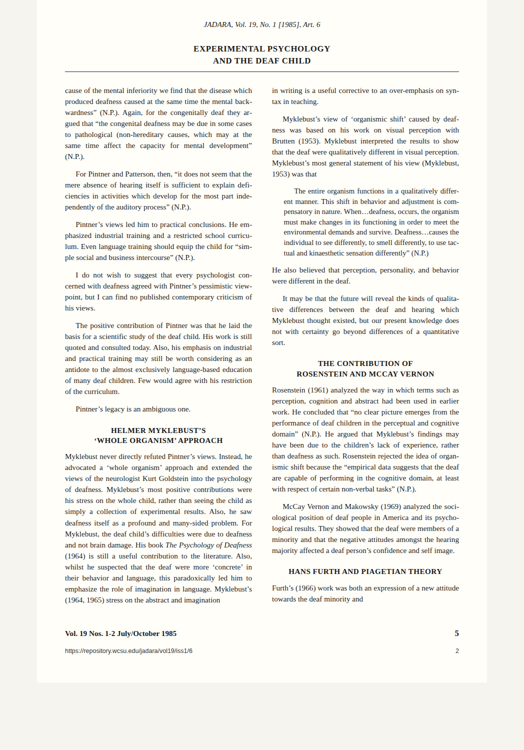JADARA, Vol. 19, No. 1 [1985], Art. 6
Experimental Psychology
and the Deaf Child
cause of the mental inferiority we find that the disease which produced deafness caused at the same time the mental backwardness” (N.P.). Again, for the congenitally deaf they argued that “the congenital deafness may be due in some cases to pathological (non-hereditary causes, which may at the same time affect the capacity for mental development” (N.P.).
For Pintner and Patterson, then, “it does not seem that the mere absence of hearing itself is sufficient to explain deficiencies in activities which develop for the most part independently of the auditory process” (N.P.).
Pintner’s views led him to practical conclusions. He emphasized industrial training and a restricted school curriculum. Even language training should equip the child for “simple social and business intercourse” (N.P.).
I do not wish to suggest that every psychologist concerned with deafness agreed with Pintner’s pessimistic viewpoint, but I can find no published contemporary criticism of his views.
The positive contribution of Pintner was that he laid the basis for a scientific study of the deaf child. His work is still quoted and consulted today. Also, his emphasis on industrial and practical training may still be worth considering as an antidote to the almost exclusively language-based education of many deaf children. Few would agree with his restriction of the curriculum.
Pintner’s legacy is an ambiguous one.
Helmer Myklebust’s
‘Whole Organism’ Approach
Myklebust never directly refuted Pintner’s views. Instead, he advocated a ‘whole organism’ approach and extended the views of the neurologist Kurt Goldstein into the psychology of deafness. Myklebust’s most positive contributions were his stress on the whole child, rather than seeing the child as simply a collection of experimental results. Also, he saw deafness itself as a profound and many-sided problem. For Myklebust, the deaf child’s difficulties were due to deafness and not brain damage. His book The Psychology of Deafness (1964) is still a useful contribution to the literature. Also, whilst he suspected that the deaf were more ‘concrete’ in their behavior and language, this paradoxically led him to emphasize the role of imagination in language. Myklebust’s (1964, 1965) stress on the abstract and imagination
in writing is a useful corrective to an over-emphasis on syntax in teaching.
Myklebust’s view of ‘organismic shift’ caused by deafness was based on his work on visual perception with Brutten (1953). Myklebust interpreted the results to show that the deaf were qualitatively different in visual perception. Myklebust’s most general statement of his view (Myklebust, 1953) was that
The entire organism functions in a qualitatively different manner. This shift in behavior and adjustment is compensatory in nature. When…deafness, occurs, the organism must make changes in its functioning in order to meet the environmental demands and survive. Deafness…causes the individual to see differently, to smell differently, to use tactual and kinaesthetic sensation differently” (N.P.)
He also believed that perception, personality, and behavior were different in the deaf.
It may be that the future will reveal the kinds of qualitative differences between the deaf and hearing which Myklebust thought existed, but our present knowledge does not with certainty go beyond differences of a quantitative sort.
The Contribution of
Rosenstein and McCay Vernon
Rosenstein (1961) analyzed the way in which terms such as perception, cognition and abstract had been used in earlier work. He concluded that “no clear picture emerges from the performance of deaf children in the perceptual and cognitive domain” (N.P.). He argued that Myklebust’s findings may have been due to the children’s lack of experience, rather than deafness as such. Rosenstein rejected the idea of organismic shift because the “empirical data suggests that the deaf are capable of performing in the cognitive domain, at least with respect of certain non-verbal tasks” (N.P.).
McCay Vernon and Makowsky (1969) analyzed the sociological position of deaf people in America and its psychological results. They showed that the deaf were members of a minority and that the negative attitudes amongst the hearing majority affected a deaf person’s confidence and self image.
Hans Furth and Piagetian Theory
Furth’s (1966) work was both an expression of a new attitude towards the deaf minority and
Vol. 19 Nos. 1-2 July/October 1985 5
https://repository.wcsu.edu/jadara/vol19/iss1/6 2